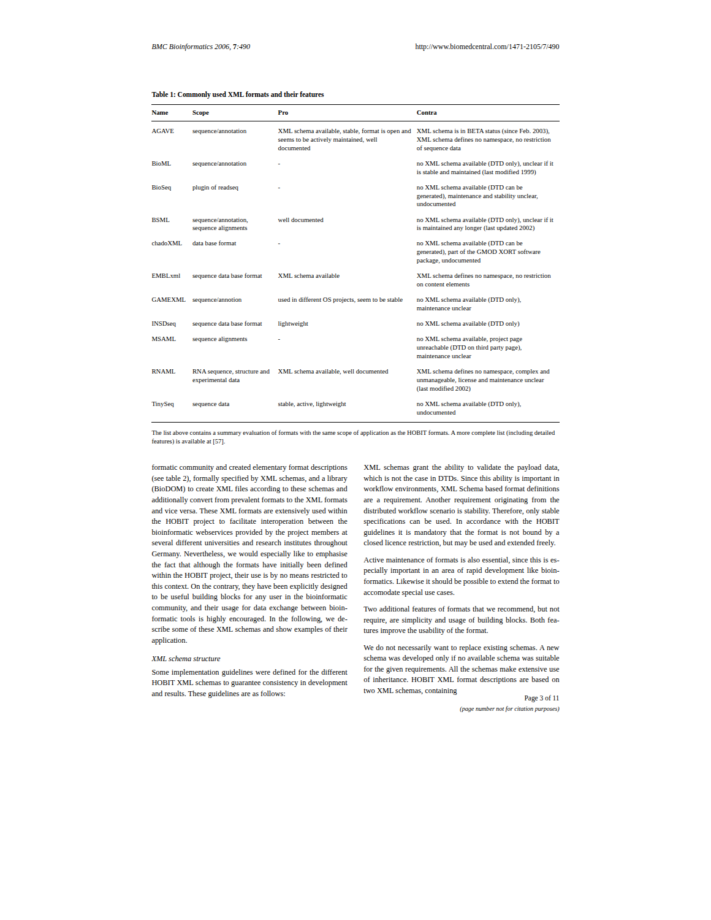BMC Bioinformatics 2006, 7:490
http://www.biomedcentral.com/1471-2105/7/490
Table 1: Commonly used XML formats and their features
| Name | Scope | Pro | Contra |
| --- | --- | --- | --- |
| AGAVE | sequence/annotation | XML schema available, stable, format is open and seems to be actively maintained, well documented | XML schema is in BETA status (since Feb. 2003), XML schema defines no namespace, no restriction of sequence data |
| BioML | sequence/annotation | - | no XML schema available (DTD only), unclear if it is stable and maintained (last modified 1999) |
| BioSeq | plugin of readseq | - | no XML schema available (DTD can be generated), maintenance and stability unclear, undocumented |
| BSML | sequence/annotation, sequence alignments | well documented | no XML schema available (DTD only), unclear if it is maintained any longer (last updated 2002) |
| chadoXML | data base format | - | no XML schema available (DTD can be generated), part of the GMOD XORT software package, undocumented |
| EMBLxml | sequence data base format | XML schema available | XML schema defines no namespace, no restriction on content elements |
| GAMEXML | sequence/annotion | used in different OS projects, seem to be stable | no XML schema available (DTD only), maintenance unclear |
| INSDseq | sequence data base format | lightweight | no XML schema available (DTD only) |
| MSAML | sequence alignments | - | no XML schema available, project page unreachable (DTD on third party page), maintenance unclear |
| RNAML | RNA sequence, structure and experimental data | XML schema available, well documented | XML schema defines no namespace, complex and unmanageable, license and maintenance unclear (last modified 2002) |
| TinySeq | sequence data | stable, active, lightweight | no XML schema available (DTD only), undocumented |
The list above contains a summary evaluation of formats with the same scope of application as the HOBIT formats. A more complete list (including detailed features) is available at [57].
formatic community and created elementary format descriptions (see table 2), formally specified by XML schemas, and a library (BioDOM) to create XML files according to these schemas and additionally convert from prevalent formats to the XML formats and vice versa. These XML formats are extensively used within the HOBIT project to facilitate interoperation between the bioinformatic webservices provided by the project members at several different universities and research institutes throughout Germany. Nevertheless, we would especially like to emphasise the fact that although the formats have initially been defined within the HOBIT project, their use is by no means restricted to this context. On the contrary, they have been explicitly designed to be useful building blocks for any user in the bioinformatic community, and their usage for data exchange between bioinformatic tools is highly encouraged. In the following, we describe some of these XML schemas and show examples of their application.
XML schema structure
Some implementation guidelines were defined for the different HOBIT XML schemas to guarantee consistency in development and results. These guidelines are as follows:
XML schemas grant the ability to validate the payload data, which is not the case in DTDs. Since this ability is important in workflow environments, XML Schema based format definitions are a requirement. Another requirement originating from the distributed workflow scenario is stability. Therefore, only stable specifications can be used. In accordance with the HOBIT guidelines it is mandatory that the format is not bound by a closed licence restriction, but may be used and extended freely.
Active maintenance of formats is also essential, since this is especially important in an area of rapid development like bioinformatics. Likewise it should be possible to extend the format to accomodate special use cases.
Two additional features of formats that we recommend, but not require, are simplicity and usage of building blocks. Both features improve the usability of the format.
We do not necessarily want to replace existing schemas. A new schema was developed only if no available schema was suitable for the given requirements. All the schemas make extensive use of inheritance. HOBIT XML format descriptions are based on two XML schemas, containing
Page 3 of 11 (page number not for citation purposes)